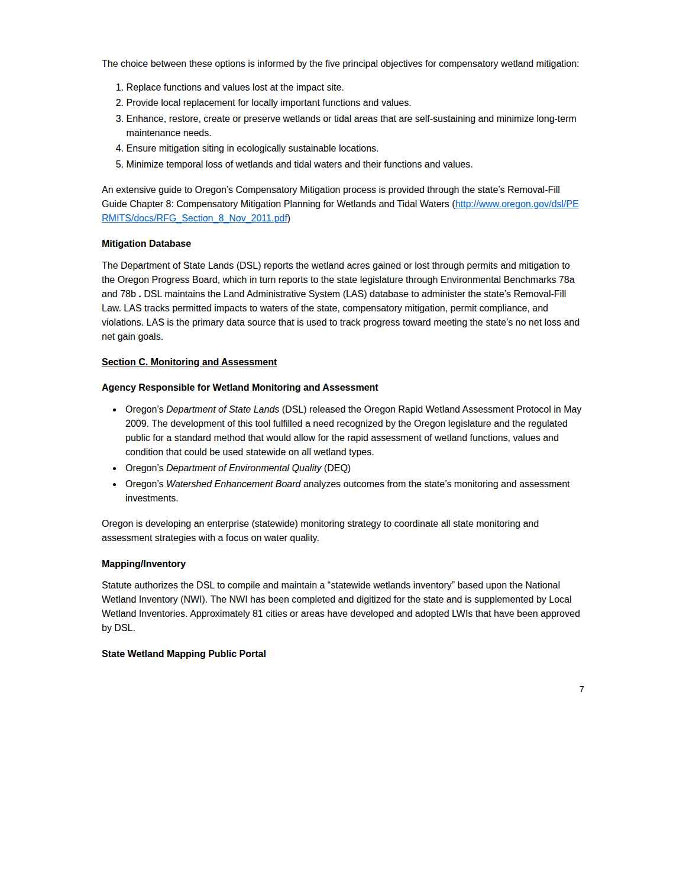The choice between these options is informed by the five principal objectives for compensatory wetland mitigation:
Replace functions and values lost at the impact site.
Provide local replacement for locally important functions and values.
Enhance, restore, create or preserve wetlands or tidal areas that are self-sustaining and minimize long-term maintenance needs.
Ensure mitigation siting in ecologically sustainable locations.
Minimize temporal loss of wetlands and tidal waters and their functions and values.
An extensive guide to Oregon’s Compensatory Mitigation process is provided through the state’s Removal-Fill Guide Chapter 8: Compensatory Mitigation Planning for Wetlands and Tidal Waters (http://www.oregon.gov/dsl/PERMITS/docs/RFG_Section_8_Nov_2011.pdf)
Mitigation Database
The Department of State Lands (DSL) reports the wetland acres gained or lost through permits and mitigation to the Oregon Progress Board, which in turn reports to the state legislature through Environmental Benchmarks 78a and 78b . DSL maintains the Land Administrative System (LAS) database to administer the state’s Removal-Fill Law. LAS tracks permitted impacts to waters of the state, compensatory mitigation, permit compliance, and violations. LAS is the primary data source that is used to track progress toward meeting the state’s no net loss and net gain goals.
Section C. Monitoring and Assessment
Agency Responsible for Wetland Monitoring and Assessment
Oregon’s Department of State Lands (DSL) released the Oregon Rapid Wetland Assessment Protocol in May 2009. The development of this tool fulfilled a need recognized by the Oregon legislature and the regulated public for a standard method that would allow for the rapid assessment of wetland functions, values and condition that could be used statewide on all wetland types.
Oregon’s Department of Environmental Quality (DEQ)
Oregon’s Watershed Enhancement Board analyzes outcomes from the state’s monitoring and assessment investments.
Oregon is developing an enterprise (statewide) monitoring strategy to coordinate all state monitoring and assessment strategies with a focus on water quality.
Mapping/Inventory
Statute authorizes the DSL to compile and maintain a “statewide wetlands inventory” based upon the National Wetland Inventory (NWI). The NWI has been completed and digitized for the state and is supplemented by Local Wetland Inventories. Approximately 81 cities or areas have developed and adopted LWIs that have been approved by DSL.
State Wetland Mapping Public Portal
7